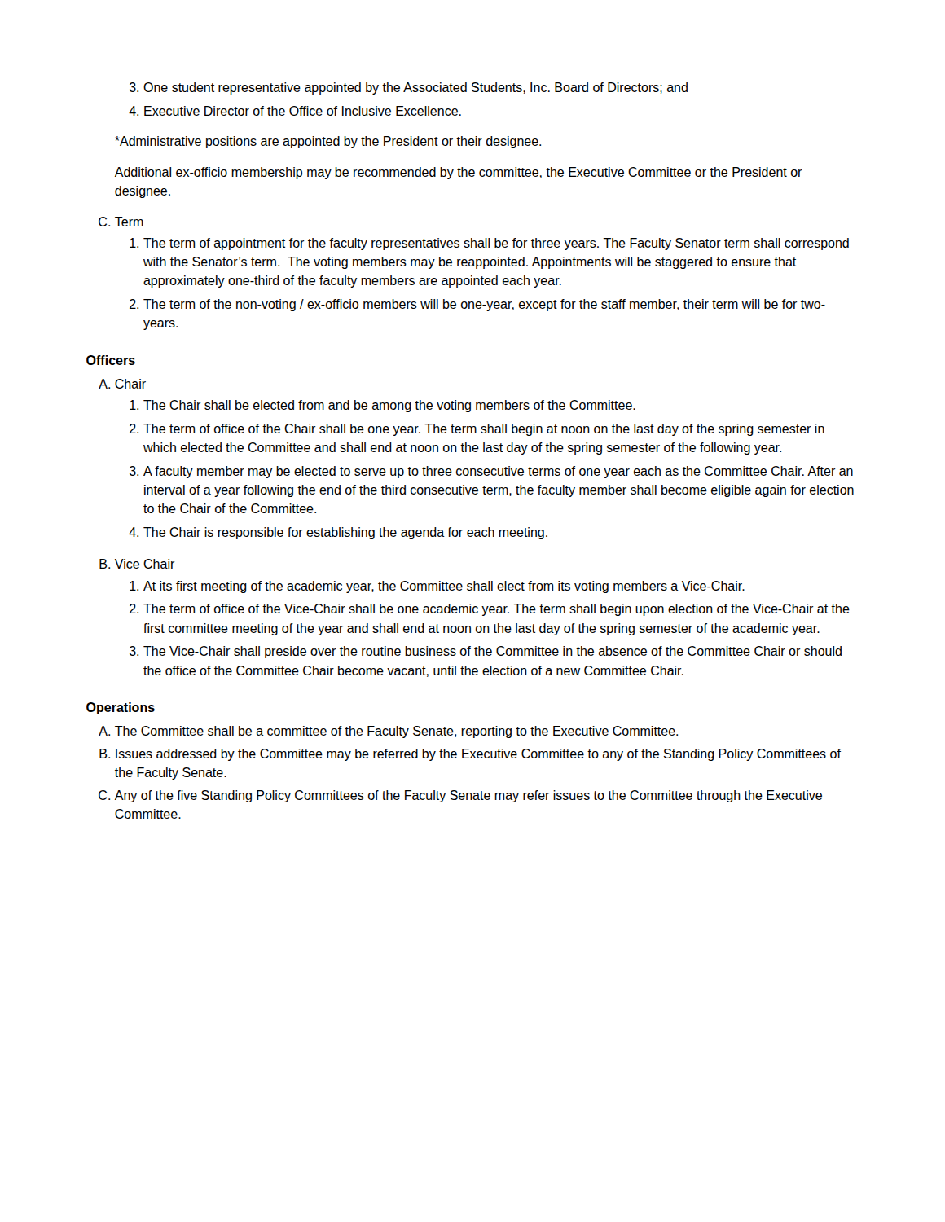One student representative appointed by the Associated Students, Inc. Board of Directors; and
Executive Director of the Office of Inclusive Excellence.
*Administrative positions are appointed by the President or their designee.
Additional ex-officio membership may be recommended by the committee, the Executive Committee or the President or designee.
Term
The term of appointment for the faculty representatives shall be for three years. The Faculty Senator term shall correspond with the Senator’s term. The voting members may be reappointed. Appointments will be staggered to ensure that approximately one-third of the faculty members are appointed each year.
The term of the non-voting / ex-officio members will be one-year, except for the staff member, their term will be for two-years.
Officers
Chair
The Chair shall be elected from and be among the voting members of the Committee.
The term of office of the Chair shall be one year. The term shall begin at noon on the last day of the spring semester in which elected the Committee and shall end at noon on the last day of the spring semester of the following year.
A faculty member may be elected to serve up to three consecutive terms of one year each as the Committee Chair. After an interval of a year following the end of the third consecutive term, the faculty member shall become eligible again for election to the Chair of the Committee.
The Chair is responsible for establishing the agenda for each meeting.
Vice Chair
At its first meeting of the academic year, the Committee shall elect from its voting members a Vice-Chair.
The term of office of the Vice-Chair shall be one academic year. The term shall begin upon election of the Vice-Chair at the first committee meeting of the year and shall end at noon on the last day of the spring semester of the academic year.
The Vice-Chair shall preside over the routine business of the Committee in the absence of the Committee Chair or should the office of the Committee Chair become vacant, until the election of a new Committee Chair.
Operations
The Committee shall be a committee of the Faculty Senate, reporting to the Executive Committee.
Issues addressed by the Committee may be referred by the Executive Committee to any of the Standing Policy Committees of the Faculty Senate.
Any of the five Standing Policy Committees of the Faculty Senate may refer issues to the Committee through the Executive Committee.